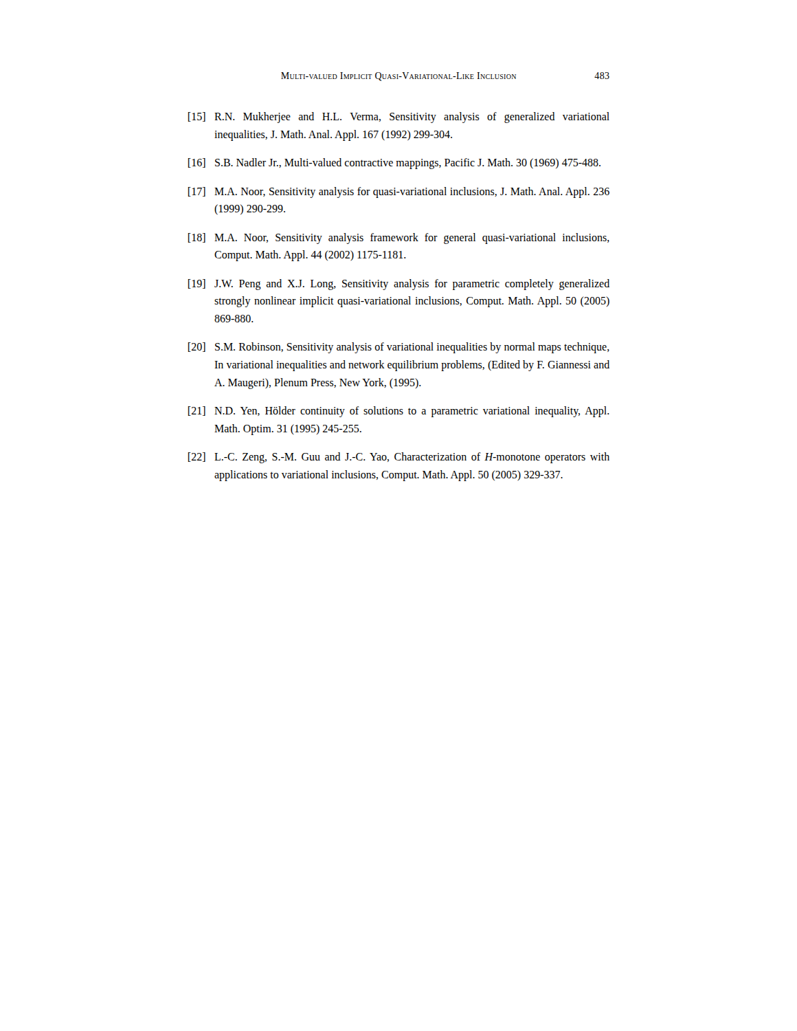Multi-valued Implicit Quasi-Variational-Like Inclusion 483
[15] R.N. Mukherjee and H.L. Verma, Sensitivity analysis of generalized variational inequalities, J. Math. Anal. Appl. 167 (1992) 299-304.
[16] S.B. Nadler Jr., Multi-valued contractive mappings, Pacific J. Math. 30 (1969) 475-488.
[17] M.A. Noor, Sensitivity analysis for quasi-variational inclusions, J. Math. Anal. Appl. 236 (1999) 290-299.
[18] M.A. Noor, Sensitivity analysis framework for general quasi-variational inclusions, Comput. Math. Appl. 44 (2002) 1175-1181.
[19] J.W. Peng and X.J. Long, Sensitivity analysis for parametric completely generalized strongly nonlinear implicit quasi-variational inclusions, Comput. Math. Appl. 50 (2005) 869-880.
[20] S.M. Robinson, Sensitivity analysis of variational inequalities by normal maps technique, In variational inequalities and network equilibrium problems, (Edited by F. Giannessi and A. Maugeri), Plenum Press, New York, (1995).
[21] N.D. Yen, Hölder continuity of solutions to a parametric variational inequality, Appl. Math. Optim. 31 (1995) 245-255.
[22] L.-C. Zeng, S.-M. Guu and J.-C. Yao, Characterization of H-monotone operators with applications to variational inclusions, Comput. Math. Appl. 50 (2005) 329-337.